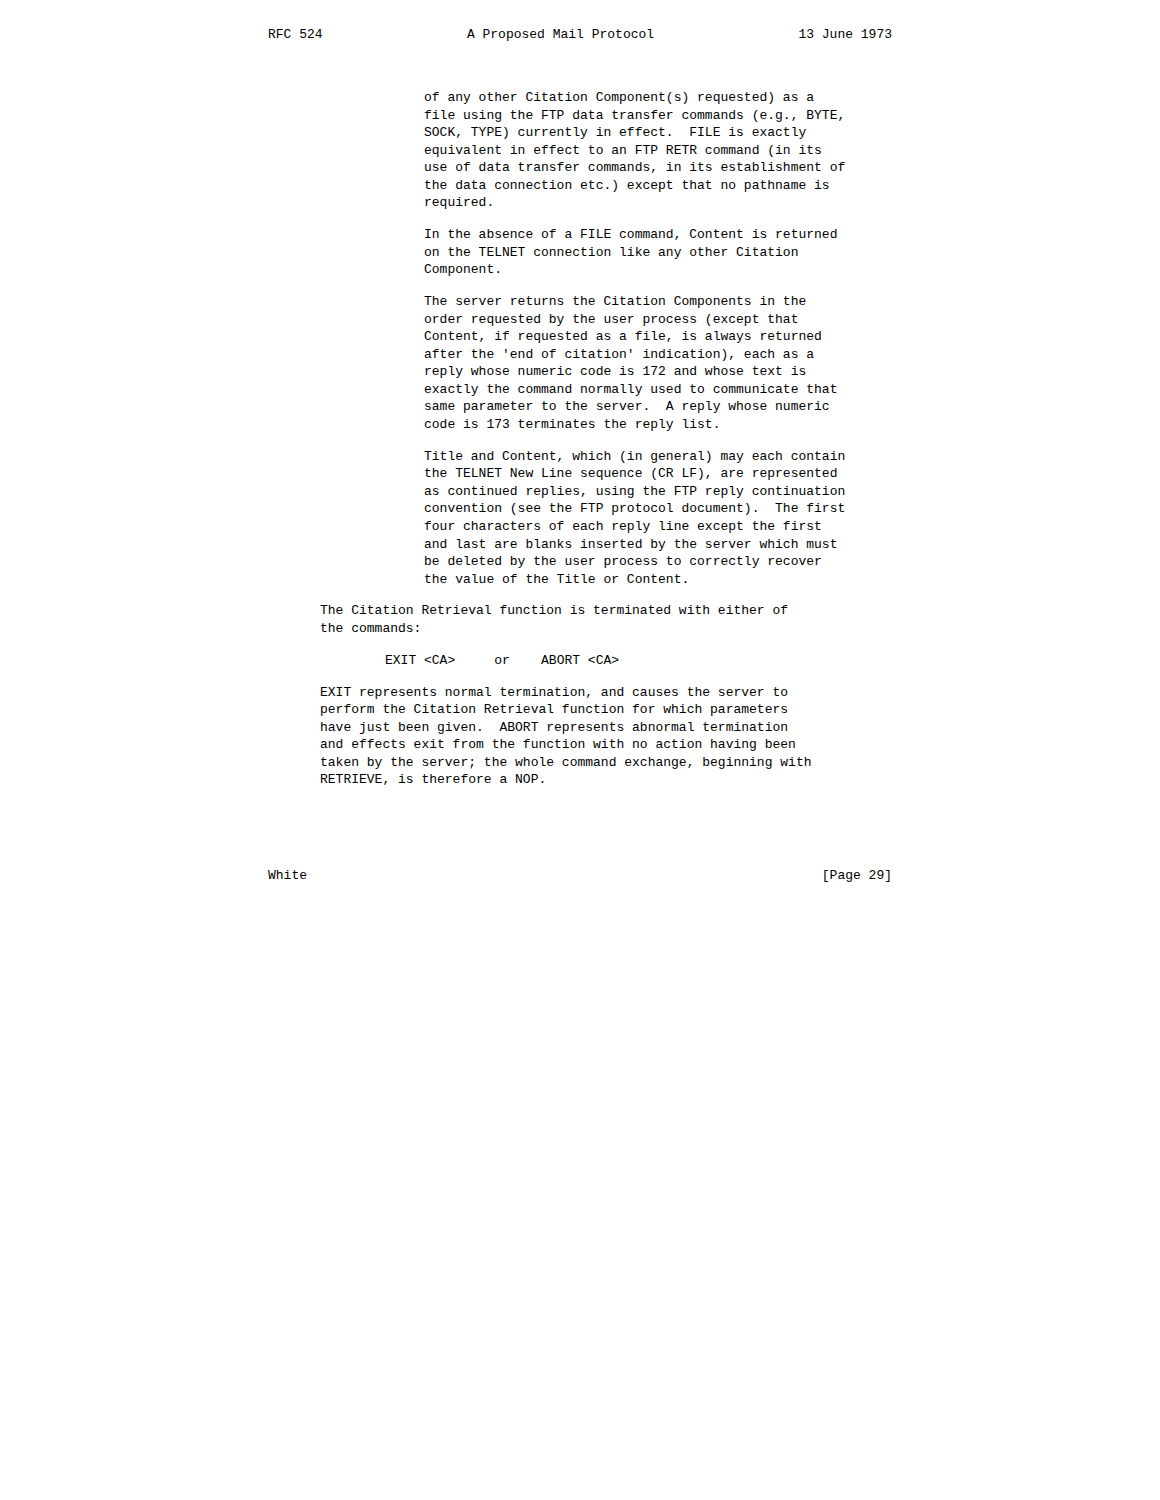RFC 524 A Proposed Mail Protocol 13 June 1973
of any other Citation Component(s) requested) as a file using the FTP data transfer commands (e.g., BYTE, SOCK, TYPE) currently in effect. FILE is exactly equivalent in effect to an FTP RETR command (in its use of data transfer commands, in its establishment of the data connection etc.) except that no pathname is required.
In the absence of a FILE command, Content is returned on the TELNET connection like any other Citation Component.
The server returns the Citation Components in the order requested by the user process (except that Content, if requested as a file, is always returned after the 'end of citation' indication), each as a reply whose numeric code is 172 and whose text is exactly the command normally used to communicate that same parameter to the server. A reply whose numeric code is 173 terminates the reply list.
Title and Content, which (in general) may each contain the TELNET New Line sequence (CR LF), are represented as continued replies, using the FTP reply continuation convention (see the FTP protocol document). The first four characters of each reply line except the first and last are blanks inserted by the server which must be deleted by the user process to correctly recover the value of the Title or Content.
The Citation Retrieval function is terminated with either of the commands:
EXIT <CA> or ABORT <CA>
EXIT represents normal termination, and causes the server to perform the Citation Retrieval function for which parameters have just been given. ABORT represents abnormal termination and effects exit from the function with no action having been taken by the server; the whole command exchange, beginning with RETRIEVE, is therefore a NOP.
White [Page 29]